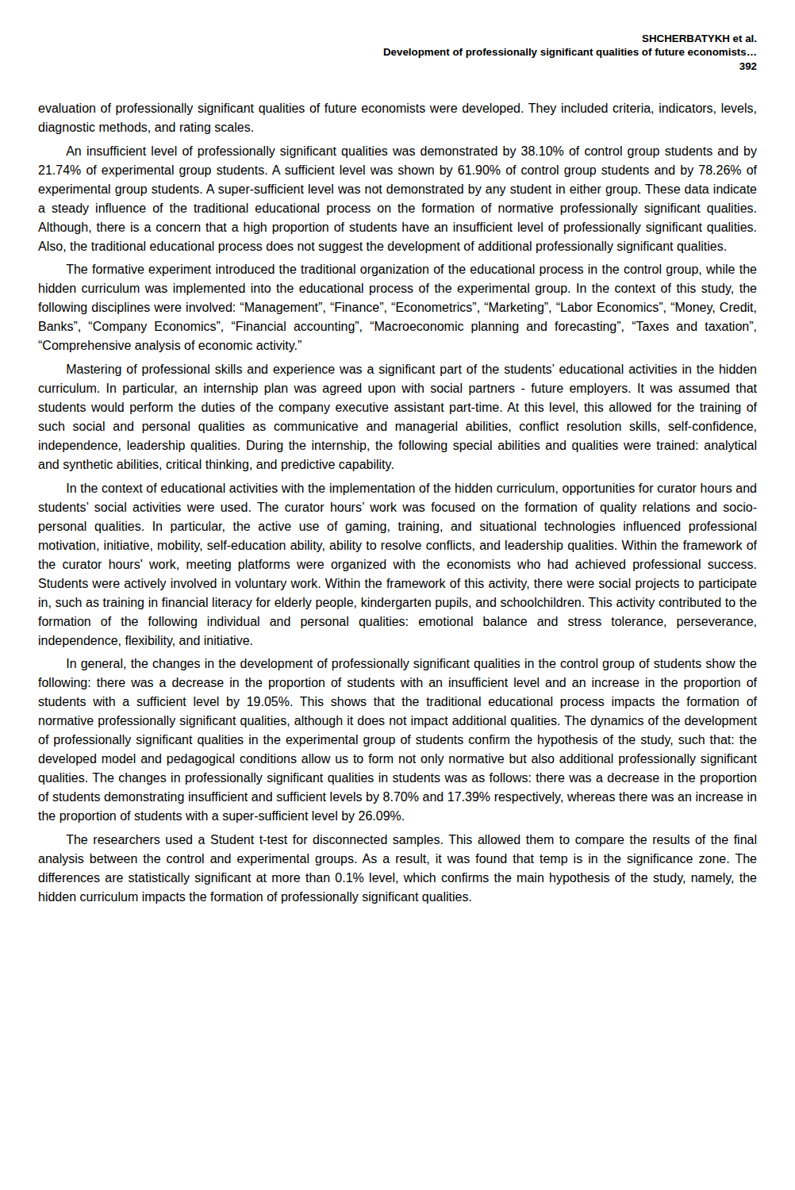SHCHERBATYKH et al.
Development of professionally significant qualities of future economists…
392
evaluation of professionally significant qualities of future economists were developed. They included criteria, indicators, levels, diagnostic methods, and rating scales.
An insufficient level of professionally significant qualities was demonstrated by 38.10% of control group students and by 21.74% of experimental group students. A sufficient level was shown by 61.90% of control group students and by 78.26% of experimental group students. A super-sufficient level was not demonstrated by any student in either group. These data indicate a steady influence of the traditional educational process on the formation of normative professionally significant qualities. Although, there is a concern that a high proportion of students have an insufficient level of professionally significant qualities. Also, the traditional educational process does not suggest the development of additional professionally significant qualities.
The formative experiment introduced the traditional organization of the educational process in the control group, while the hidden curriculum was implemented into the educational process of the experimental group. In the context of this study, the following disciplines were involved: “Management”, “Finance”, “Econometrics”, “Marketing”, “Labor Economics”, “Money, Credit, Banks”, “Company Economics”, “Financial accounting”, “Macroeconomic planning and forecasting”, “Taxes and taxation”, “Comprehensive analysis of economic activity.”
Mastering of professional skills and experience was a significant part of the students’ educational activities in the hidden curriculum. In particular, an internship plan was agreed upon with social partners - future employers. It was assumed that students would perform the duties of the company executive assistant part-time. At this level, this allowed for the training of such social and personal qualities as communicative and managerial abilities, conflict resolution skills, self-confidence, independence, leadership qualities. During the internship, the following special abilities and qualities were trained: analytical and synthetic abilities, critical thinking, and predictive capability.
In the context of educational activities with the implementation of the hidden curriculum, opportunities for curator hours and students’ social activities were used. The curator hours’ work was focused on the formation of quality relations and socio-personal qualities. In particular, the active use of gaming, training, and situational technologies influenced professional motivation, initiative, mobility, self-education ability, ability to resolve conflicts, and leadership qualities. Within the framework of the curator hours' work, meeting platforms were organized with the economists who had achieved professional success. Students were actively involved in voluntary work. Within the framework of this activity, there were social projects to participate in, such as training in financial literacy for elderly people, kindergarten pupils, and schoolchildren. This activity contributed to the formation of the following individual and personal qualities: emotional balance and stress tolerance, perseverance, independence, flexibility, and initiative.
In general, the changes in the development of professionally significant qualities in the control group of students show the following: there was a decrease in the proportion of students with an insufficient level and an increase in the proportion of students with a sufficient level by 19.05%. This shows that the traditional educational process impacts the formation of normative professionally significant qualities, although it does not impact additional qualities. The dynamics of the development of professionally significant qualities in the experimental group of students confirm the hypothesis of the study, such that: the developed model and pedagogical conditions allow us to form not only normative but also additional professionally significant qualities. The changes in professionally significant qualities in students was as follows: there was a decrease in the proportion of students demonstrating insufficient and sufficient levels by 8.70% and 17.39% respectively, whereas there was an increase in the proportion of students with a super-sufficient level by 26.09%.
The researchers used a Student t-test for disconnected samples. This allowed them to compare the results of the final analysis between the control and experimental groups. As a result, it was found that temp is in the significance zone. The differences are statistically significant at more than 0.1% level, which confirms the main hypothesis of the study, namely, the hidden curriculum impacts the formation of professionally significant qualities.